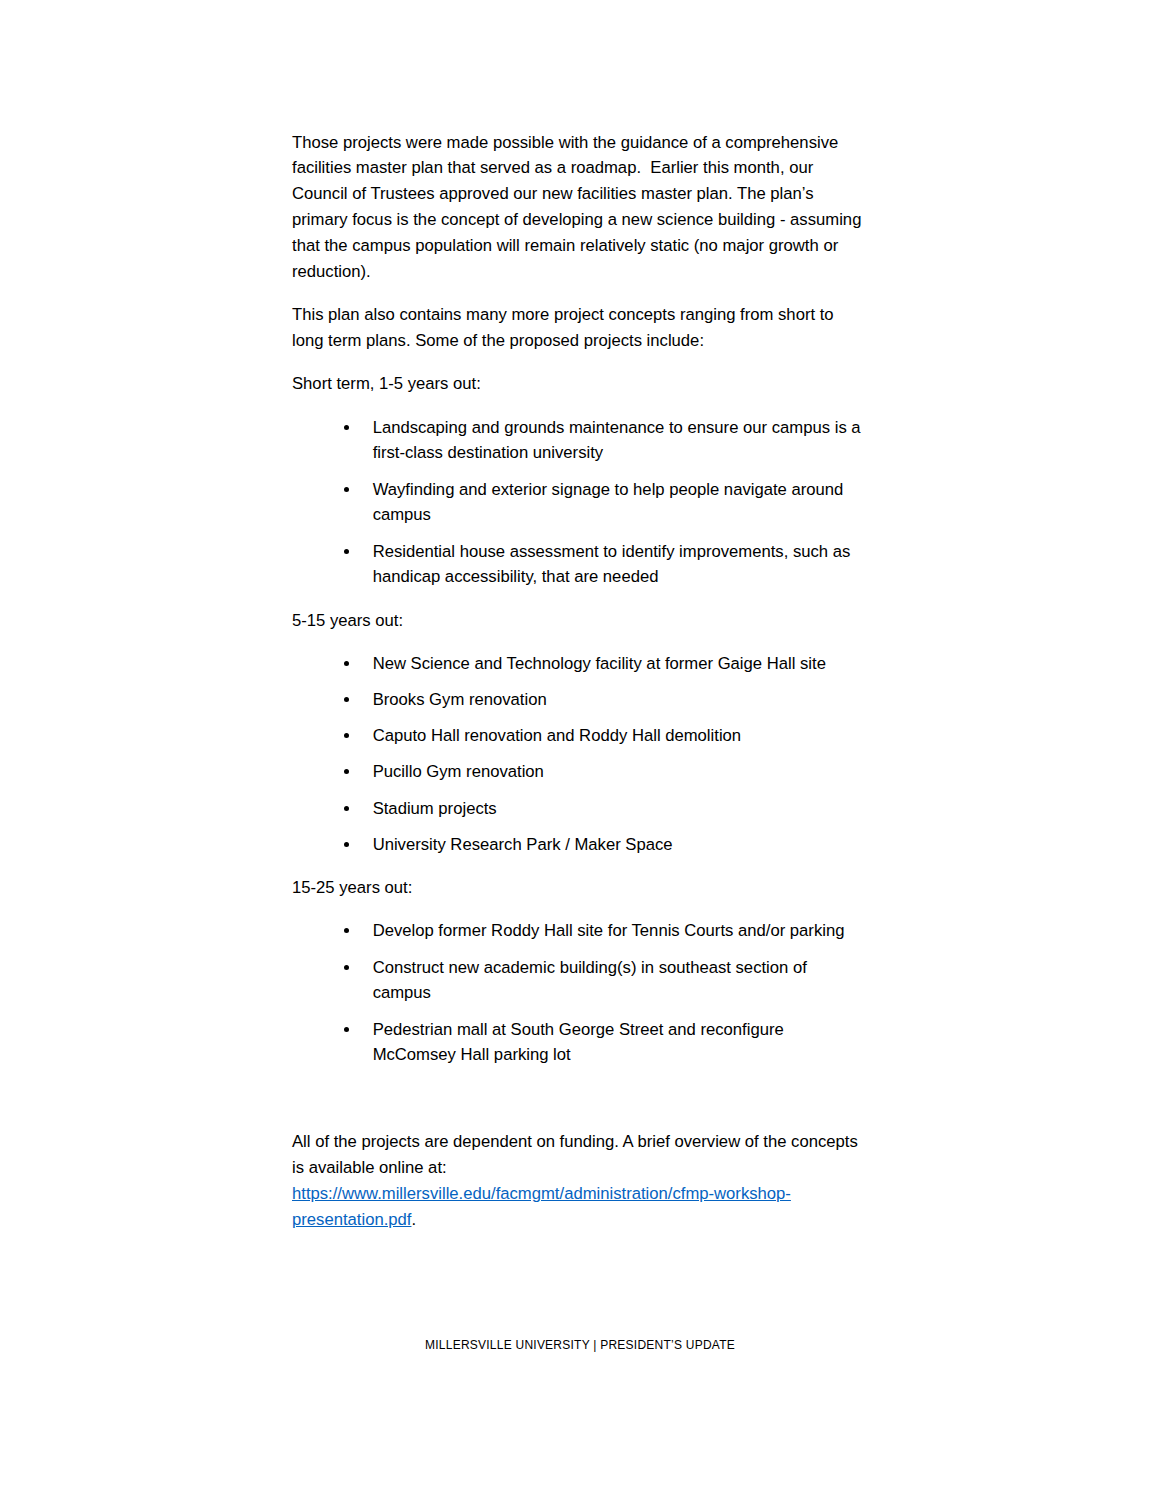Those projects were made possible with the guidance of a comprehensive facilities master plan that served as a roadmap. Earlier this month, our Council of Trustees approved our new facilities master plan. The plan’s primary focus is the concept of developing a new science building - assuming that the campus population will remain relatively static (no major growth or reduction).
This plan also contains many more project concepts ranging from short to long term plans. Some of the proposed projects include:
Short term, 1-5 years out:
Landscaping and grounds maintenance to ensure our campus is a first-class destination university
Wayfinding and exterior signage to help people navigate around campus
Residential house assessment to identify improvements, such as handicap accessibility, that are needed
5-15 years out:
New Science and Technology facility at former Gaige Hall site
Brooks Gym renovation
Caputo Hall renovation and Roddy Hall demolition
Pucillo Gym renovation
Stadium projects
University Research Park / Maker Space
15-25 years out:
Develop former Roddy Hall site for Tennis Courts and/or parking
Construct new academic building(s) in southeast section of campus
Pedestrian mall at South George Street and reconfigure McComsey Hall parking lot
All of the projects are dependent on funding. A brief overview of the concepts is available online at: https://www.millersville.edu/facmgmt/administration/cfmp-workshop-presentation.pdf.
MILLERSVILLE UNIVERSITY | PRESIDENT’S UPDATE